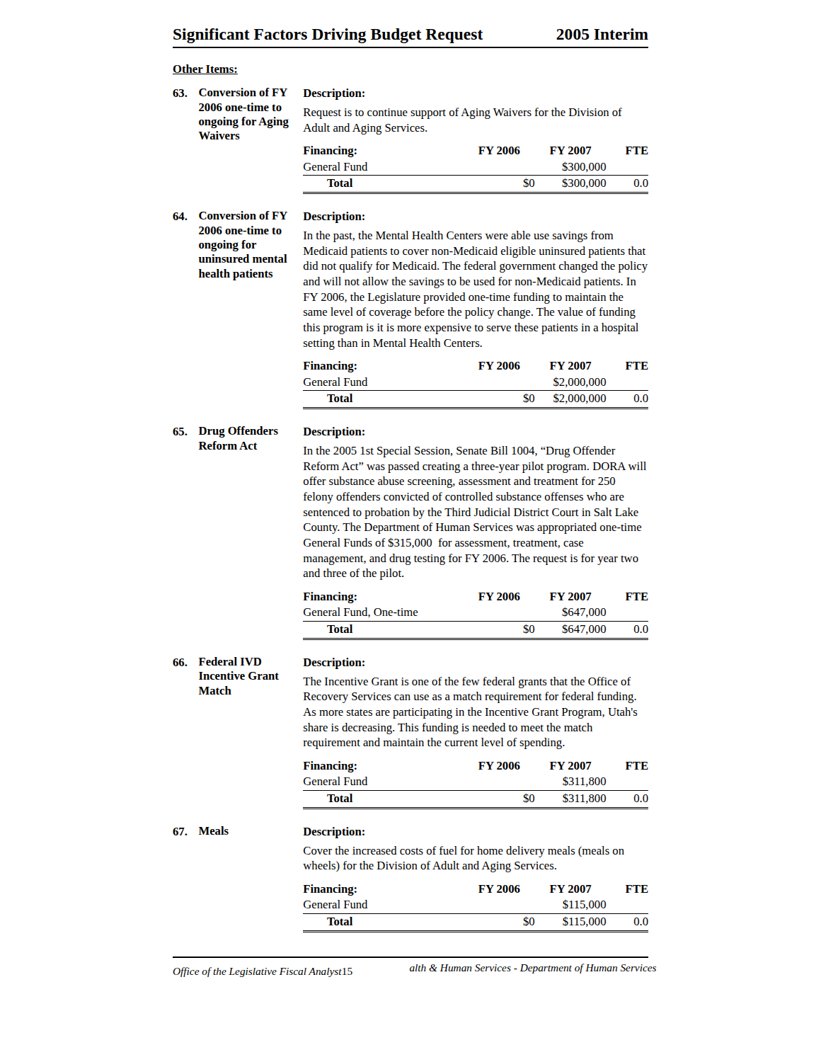Significant Factors Driving Budget Request
2005 Interim
Other Items:
63.
Conversion of FY 2006 one-time to ongoing for Aging Waivers
Description:
Request is to continue support of Aging Waivers for the Division of Adult and Aging Services.
| Financing: | FY 2006 | FY 2007 | FTE |
| General Fund | | $300,000 | |
| Total | $0 | $300,000 | 0.0 |
64.
Conversion of FY 2006 one-time to ongoing for uninsured mental health patients
Description:
In the past, the Mental Health Centers were able use savings from Medicaid patients to cover non-Medicaid eligible uninsured patients that did not qualify for Medicaid. The federal government changed the policy and will not allow the savings to be used for non-Medicaid patients. In FY 2006, the Legislature provided one-time funding to maintain the same level of coverage before the policy change. The value of funding this program is it is more expensive to serve these patients in a hospital setting than in Mental Health Centers.
| Financing: | FY 2006 | FY 2007 | FTE |
| General Fund | | $2,000,000 | |
| Total | $0 | $2,000,000 | 0.0 |
65.
Drug Offenders Reform Act
Description:
In the 2005 1st Special Session, Senate Bill 1004, “Drug Offender Reform Act” was passed creating a three-year pilot program. DORA will offer substance abuse screening, assessment and treatment for 250 felony offenders convicted of controlled substance offenses who are sentenced to probation by the Third Judicial District Court in Salt Lake County. The Department of Human Services was appropriated one-time General Funds of $315,000 for assessment, treatment, case management, and drug testing for FY 2006. The request is for year two and three of the pilot.
| Financing: | FY 2006 | FY 2007 | FTE |
| General Fund, One-time | | $647,000 | |
| Total | $0 | $647,000 | 0.0 |
66.
Federal IVD Incentive Grant Match
Description:
The Incentive Grant is one of the few federal grants that the Office of Recovery Services can use as a match requirement for federal funding. As more states are participating in the Incentive Grant Program, Utah's share is decreasing. This funding is needed to meet the match requirement and maintain the current level of spending.
| Financing: | FY 2006 | FY 2007 | FTE |
| General Fund | | $311,800 | |
| Total | $0 | $311,800 | 0.0 |
67.
Meals
Description:
Cover the increased costs of fuel for home delivery meals (meals on wheels) for the Division of Adult and Aging Services.
| Financing: | FY 2006 | FY 2007 | FTE |
| General Fund | | $115,000 | |
| Total | $0 | $115,000 | 0.0 |
Office of the Legislative Fiscal Analyst
15
 alth & Human Services - Department of Human Services